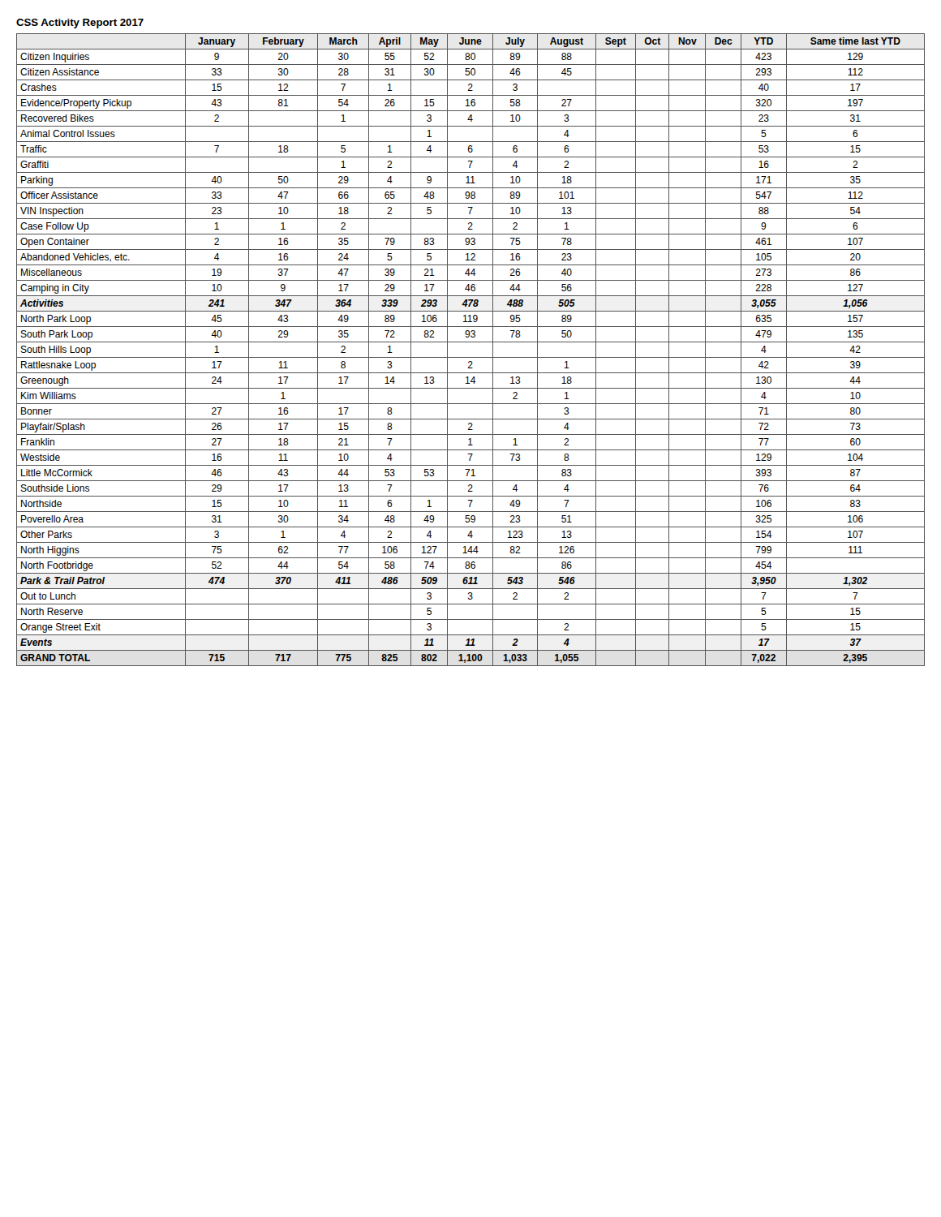CSS Activity Report 2017
| | January | February | March | April | May | June | July | August | Sept | Oct | Nov | Dec | YTD | Same time last YTD |
| --- | --- | --- | --- | --- | --- | --- | --- | --- | --- | --- | --- | --- | --- | --- |
| Citizen Inquiries | 9 | 20 | 30 | 55 | 52 | 80 | 89 | 88 | | | | | 423 | 129 |
| Citizen Assistance | 33 | 30 | 28 | 31 | 30 | 50 | 46 | 45 | | | | | 293 | 112 |
| Crashes | 15 | 12 | 7 | 1 | | 2 | 3 | | | | | | 40 | 17 |
| Evidence/Property Pickup | 43 | 81 | 54 | 26 | 15 | 16 | 58 | 27 | | | | | 320 | 197 |
| Recovered Bikes | 2 | | 1 | | 3 | 4 | 10 | 3 | | | | | 23 | 31 |
| Animal Control Issues | | | | | 1 | | | 4 | | | | | 5 | 6 |
| Traffic | 7 | 18 | 5 | 1 | 4 | 6 | 6 | 6 | | | | | 53 | 15 |
| Graffiti | | | 1 | 2 | | 7 | 4 | 2 | | | | | 16 | 2 |
| Parking | 40 | 50 | 29 | 4 | 9 | 11 | 10 | 18 | | | | | 171 | 35 |
| Officer Assistance | 33 | 47 | 66 | 65 | 48 | 98 | 89 | 101 | | | | | 547 | 112 |
| VIN Inspection | 23 | 10 | 18 | 2 | 5 | 7 | 10 | 13 | | | | | 88 | 54 |
| Case Follow Up | 1 | 1 | 2 | | | 2 | 2 | 1 | | | | | 9 | 6 |
| Open Container | 2 | 16 | 35 | 79 | 83 | 93 | 75 | 78 | | | | | 461 | 107 |
| Abandoned Vehicles, etc. | 4 | 16 | 24 | 5 | 5 | 12 | 16 | 23 | | | | | 105 | 20 |
| Miscellaneous | 19 | 37 | 47 | 39 | 21 | 44 | 26 | 40 | | | | | 273 | 86 |
| Camping in City | 10 | 9 | 17 | 29 | 17 | 46 | 44 | 56 | | | | | 228 | 127 |
| Activities | 241 | 347 | 364 | 339 | 293 | 478 | 488 | 505 | | | | | 3,055 | 1,056 |
| North Park Loop | 45 | 43 | 49 | 89 | 106 | 119 | 95 | 89 | | | | | 635 | 157 |
| South Park Loop | 40 | 29 | 35 | 72 | 82 | 93 | 78 | 50 | | | | | 479 | 135 |
| South Hills Loop | 1 | | 2 | 1 | | | | | | | | | 4 | 42 |
| Rattlesnake Loop | 17 | 11 | 8 | 3 | | 2 | | 1 | | | | | 42 | 39 |
| Greenough | 24 | 17 | 17 | 14 | 13 | 14 | 13 | 18 | | | | | 130 | 44 |
| Kim Williams | | 1 | | | | | 2 | 1 | | | | | 4 | 10 |
| Bonner | 27 | 16 | 17 | 8 | | | | 3 | | | | | 71 | 80 |
| Playfair/Splash | 26 | 17 | 15 | 8 | | 2 | | 4 | | | | | 72 | 73 |
| Franklin | 27 | 18 | 21 | 7 | | 1 | 1 | 2 | | | | | 77 | 60 |
| Westside | 16 | 11 | 10 | 4 | | 7 | 73 | 8 | | | | | 129 | 104 |
| Little McCormick | 46 | 43 | 44 | 53 | 53 | 71 | | 83 | | | | | 393 | 87 |
| Southside Lions | 29 | 17 | 13 | 7 | | 2 | 4 | 4 | | | | | 76 | 64 |
| Northside | 15 | 10 | 11 | 6 | 1 | 7 | 49 | 7 | | | | | 106 | 83 |
| Poverello Area | 31 | 30 | 34 | 48 | 49 | 59 | 23 | 51 | | | | | 325 | 106 |
| Other Parks | 3 | 1 | 4 | 2 | 4 | 4 | 123 | 13 | | | | | 154 | 107 |
| North Higgins | 75 | 62 | 77 | 106 | 127 | 144 | 82 | 126 | | | | | 799 | 111 |
| North Footbridge | 52 | 44 | 54 | 58 | 74 | 86 | | 86 | | | | | 454 | |
| Park & Trail Patrol | 474 | 370 | 411 | 486 | 509 | 611 | 543 | 546 | | | | | 3,950 | 1,302 |
| Out to Lunch | | | | | 3 | 3 | 2 | 2 | | | | | 7 | 7 |
| North Reserve | | | | | 5 | | | | | | | | 5 | 15 |
| Orange Street Exit | | | | | 3 | | | 2 | | | | | 5 | 15 |
| Events | | | | | 11 | 11 | 2 | 4 | | | | | 17 | 37 |
| GRAND TOTAL | 715 | 717 | 775 | 825 | 802 | 1,100 | 1,033 | 1,055 | | | | | 7,022 | 2,395 |